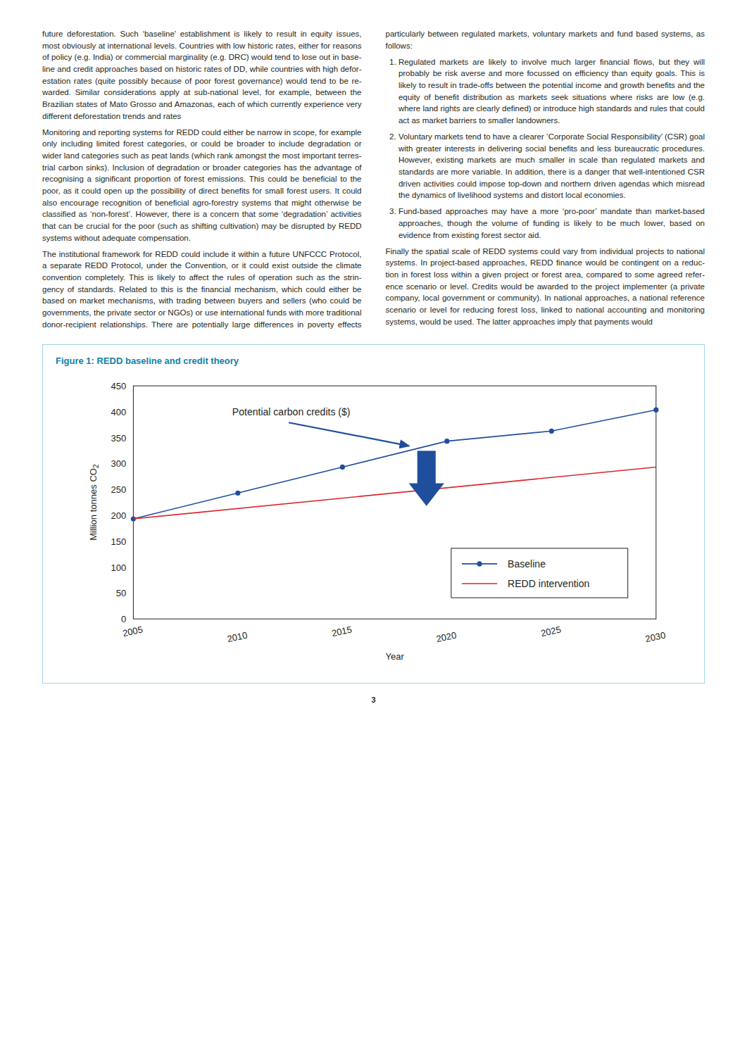future deforestation. Such ‘baseline’ establishment is likely to result in equity issues, most obviously at international levels. Countries with low historic rates, either for reasons of policy (e.g. India) or commercial marginality (e.g. DRC) would tend to lose out in baseline and credit approaches based on historic rates of DD, while countries with high deforestation rates (quite possibly because of poor forest governance) would tend to be rewarded. Similar considerations apply at sub-national level, for example, between the Brazilian states of Mato Grosso and Amazonas, each of which currently experience very different deforestation trends and rates
Monitoring and reporting systems for REDD could either be narrow in scope, for example only including limited forest categories, or could be broader to include degradation or wider land categories such as peat lands (which rank amongst the most important terrestrial carbon sinks). Inclusion of degradation or broader categories has the advantage of recognising a significant proportion of forest emissions. This could be beneficial to the poor, as it could open up the possibility of direct benefits for small forest users. It could also encourage recognition of beneficial agro-forestry systems that might otherwise be classified as ‘non-forest’. However, there is a concern that some ‘degradation’ activities that can be crucial for the poor (such as shifting cultivation) may be disrupted by REDD systems without adequate compensation.
The institutional framework for REDD could include it within a future UNFCCC Protocol, a separate REDD Protocol, under the Convention, or it could exist outside the climate convention completely. This is likely to affect the rules of operation such as the stringency of standards. Related to this is the financial mechanism, which could either be based on market mechanisms, with trading between buyers and sellers (who could be governments, the private sector or NGOs) or use international funds with more traditional donor-recipient relationships. There are potentially large differences in poverty effects particularly between regulated markets, voluntary markets and fund based systems, as follows:
Regulated markets are likely to involve much larger financial flows, but they will probably be risk averse and more focussed on efficiency than equity goals. This is likely to result in trade-offs between the potential income and growth benefits and the equity of benefit distribution as markets seek situations where risks are low (e.g. where land rights are clearly defined) or introduce high standards and rules that could act as market barriers to smaller landowners.
Voluntary markets tend to have a clearer ‘Corporate Social Responsibility’ (CSR) goal with greater interests in delivering social benefits and less bureaucratic procedures. However, existing markets are much smaller in scale than regulated markets and standards are more variable. In addition, there is a danger that well-intentioned CSR driven activities could impose top-down and northern driven agendas which misread the dynamics of livelihood systems and distort local economies.
Fund-based approaches may have a more ‘pro-poor’ mandate than market-based approaches, though the volume of funding is likely to be much lower, based on evidence from existing forest sector aid.
Finally the spatial scale of REDD systems could vary from individual projects to national systems. In project-based approaches, REDD finance would be contingent on a reduction in forest loss within a given project or forest area, compared to some agreed reference scenario or level. Credits would be awarded to the project implementer (a private company, local government or community). In national approaches, a national reference scenario or level for reducing forest loss, linked to national accounting and monitoring systems, would be used. The latter approaches imply that payments would
Figure 1: REDD baseline and credit theory
450 400 350 300 250 200 150 100 50 0 Million tonnes CO2 2005 2010 2015 2020 2025 2030 Year Potential carbon credits ($) Baseline REDD intervention
3